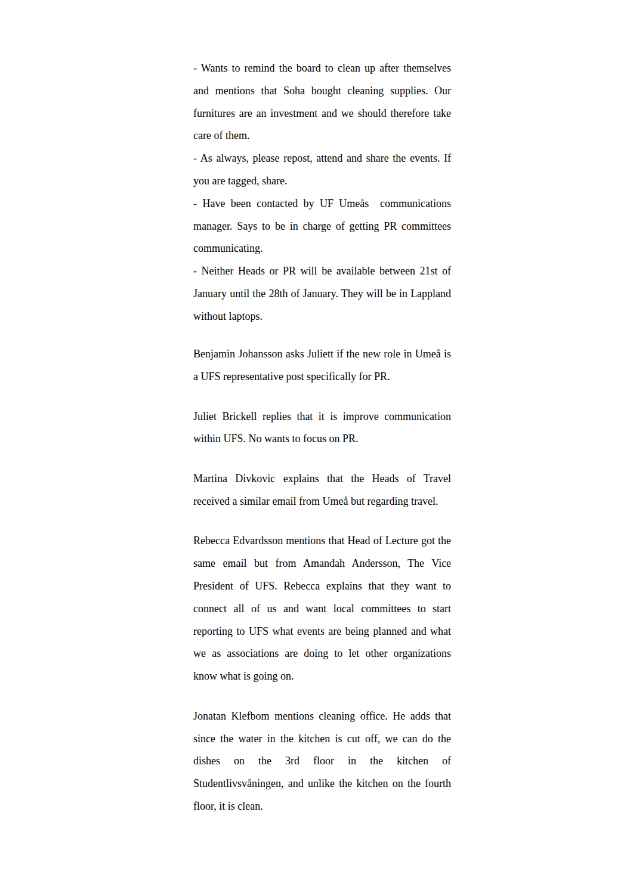- Wants to remind the board to clean up after themselves and mentions that Soha bought cleaning supplies. Our furnitures are an investment and we should therefore take care of them.
- As always, please repost, attend and share the events. If you are tagged, share.
- Have been contacted by UF Umeås communications manager. Says to be in charge of getting PR committees communicating.
- Neither Heads or PR will be available between 21st of January until the 28th of January. They will be in Lappland without laptops.
Benjamin Johansson asks Juliett if the new role in Umeå is a UFS representative post specifically for PR.
Juliet Brickell replies that it is improve communication within UFS. No wants to focus on PR.
Martina Divkovic explains that the Heads of Travel received a similar email from Umeå but regarding travel.
Rebecca Edvardsson mentions that Head of Lecture got the same email but from Amandah Andersson, The Vice President of UFS. Rebecca explains that they want to connect all of us and want local committees to start reporting to UFS what events are being planned and what we as associations are doing to let other organizations know what is going on.
Jonatan Klefbom mentions cleaning office. He adds that since the water in the kitchen is cut off, we can do the dishes on the 3rd floor in the kitchen of Studentlivsvåningen, and unlike the kitchen on the fourth floor, it is clean.